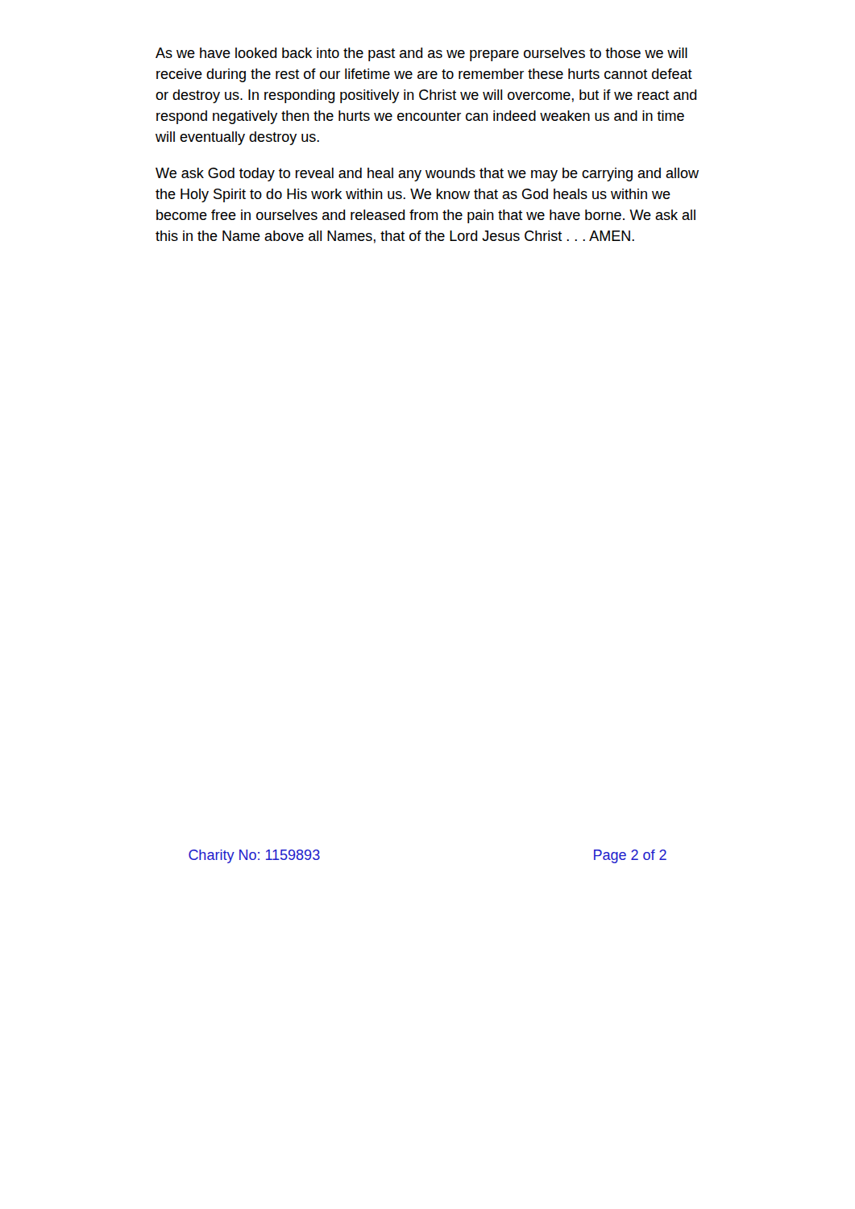As we have looked back into the past and as we prepare ourselves to those we will receive during the rest of our lifetime we are to remember these hurts cannot defeat or destroy us. In responding positively in Christ we will overcome, but if we react and respond negatively then the hurts we encounter can indeed weaken us and in time will eventually destroy us.
We ask God today to reveal and heal any wounds that we may be carrying and allow the Holy Spirit to do His work within us. We know that as God heals us within we become free in ourselves and released from the pain that we have borne. We ask all this in the Name above all Names, that of the Lord Jesus Christ . . . AMEN.
Charity No: 1159893
Page 2 of 2